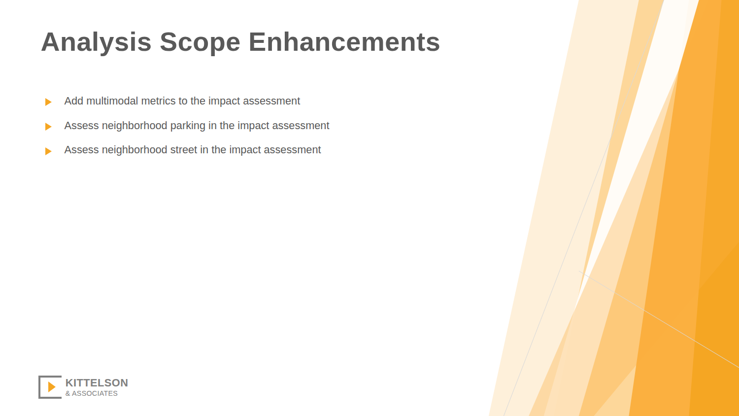Analysis Scope Enhancements
Add multimodal metrics to the impact assessment
Assess neighborhood parking in the impact assessment
Assess neighborhood street in the impact assessment
KITTELSON & ASSOCIATES